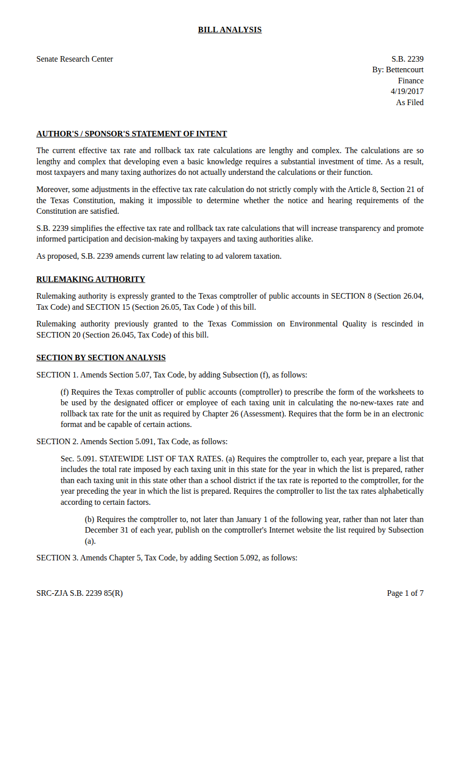BILL ANALYSIS
Senate Research Center
S.B. 2239
By: Bettencourt
Finance
4/19/2017
As Filed
AUTHOR'S / SPONSOR'S STATEMENT OF INTENT
The current effective tax rate and rollback tax rate calculations are lengthy and complex. The calculations are so lengthy and complex that developing even a basic knowledge requires a substantial investment of time. As a result, most taxpayers and many taxing authorizes do not actually understand the calculations or their function.
Moreover, some adjustments in the effective tax rate calculation do not strictly comply with the Article 8, Section 21 of the Texas Constitution, making it impossible to determine whether the notice and hearing requirements of the Constitution are satisfied.
S.B. 2239 simplifies the effective tax rate and rollback tax rate calculations that will increase transparency and promote informed participation and decision-making by taxpayers and taxing authorities alike.
As proposed, S.B. 2239 amends current law relating to ad valorem taxation.
RULEMAKING AUTHORITY
Rulemaking authority is expressly granted to the Texas comptroller of public accounts in SECTION 8 (Section 26.04, Tax Code) and SECTION 15 (Section 26.05, Tax Code ) of this bill.
Rulemaking authority previously granted to the Texas Commission on Environmental Quality is rescinded in SECTION 20 (Section 26.045, Tax Code) of this bill.
SECTION BY SECTION ANALYSIS
SECTION 1. Amends Section 5.07, Tax Code, by adding Subsection (f), as follows:
(f) Requires the Texas comptroller of public accounts (comptroller) to prescribe the form of the worksheets to be used by the designated officer or employee of each taxing unit in calculating the no-new-taxes rate and rollback tax rate for the unit as required by Chapter 26 (Assessment). Requires that the form be in an electronic format and be capable of certain actions.
SECTION 2. Amends Section 5.091, Tax Code, as follows:
Sec. 5.091. STATEWIDE LIST OF TAX RATES. (a) Requires the comptroller to, each year, prepare a list that includes the total rate imposed by each taxing unit in this state for the year in which the list is prepared, rather than each taxing unit in this state other than a school district if the tax rate is reported to the comptroller, for the year preceding the year in which the list is prepared. Requires the comptroller to list the tax rates alphabetically according to certain factors.
(b) Requires the comptroller to, not later than January 1 of the following year, rather than not later than December 31 of each year, publish on the comptroller's Internet website the list required by Subsection (a).
SECTION 3. Amends Chapter 5, Tax Code, by adding Section 5.092, as follows:
SRC-ZJA S.B. 2239 85(R)
Page 1 of 7